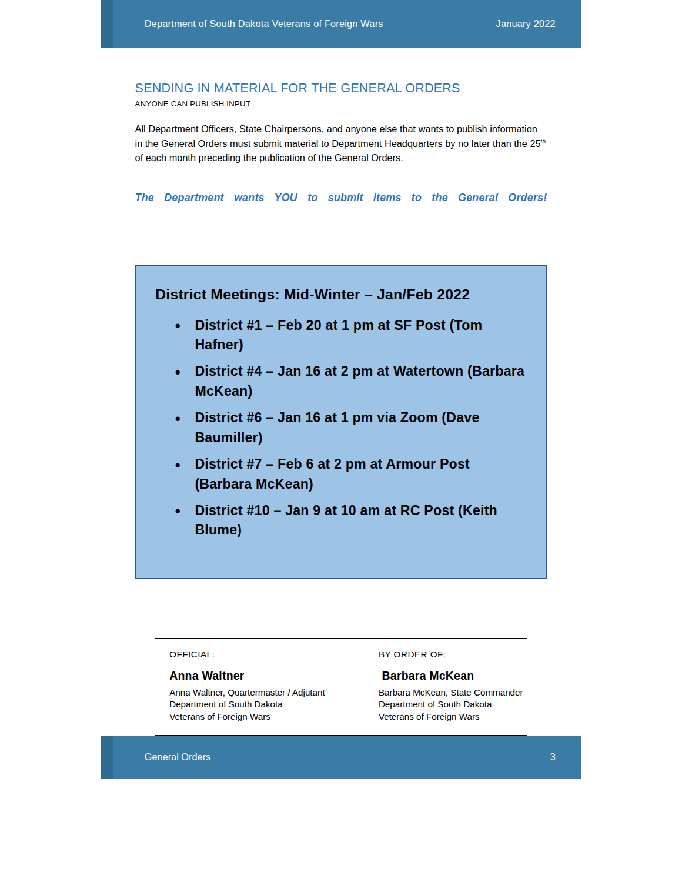Department of South Dakota Veterans of Foreign Wars January 2022
SENDING IN MATERIAL FOR THE GENERAL ORDERS
ANYONE CAN PUBLISH INPUT
All Department Officers, State Chairpersons, and anyone else that wants to publish information in the General Orders must submit material to Department Headquarters by no later than the 25th of each month preceding the publication of the General Orders.
The Department wants YOU to submit items to the General Orders!
District Meetings: Mid-Winter – Jan/Feb 2022
District #1 – Feb 20 at 1 pm at SF Post (Tom Hafner)
District #4 – Jan 16 at 2 pm at Watertown (Barbara McKean)
District #6 – Jan 16 at 1 pm via Zoom (Dave Baumiller)
District #7 – Feb 6 at 2 pm at Armour Post (Barbara McKean)
District #10 – Jan 9 at 10 am at RC Post (Keith Blume)
OFFICIAL:
Anna Waltner
Anna Waltner, Quartermaster / Adjutant
Department of South Dakota
Veterans of Foreign Wars
BY ORDER OF:
Barbara McKean
Barbara McKean, State Commander
Department of South Dakota
Veterans of Foreign Wars
General Orders 3